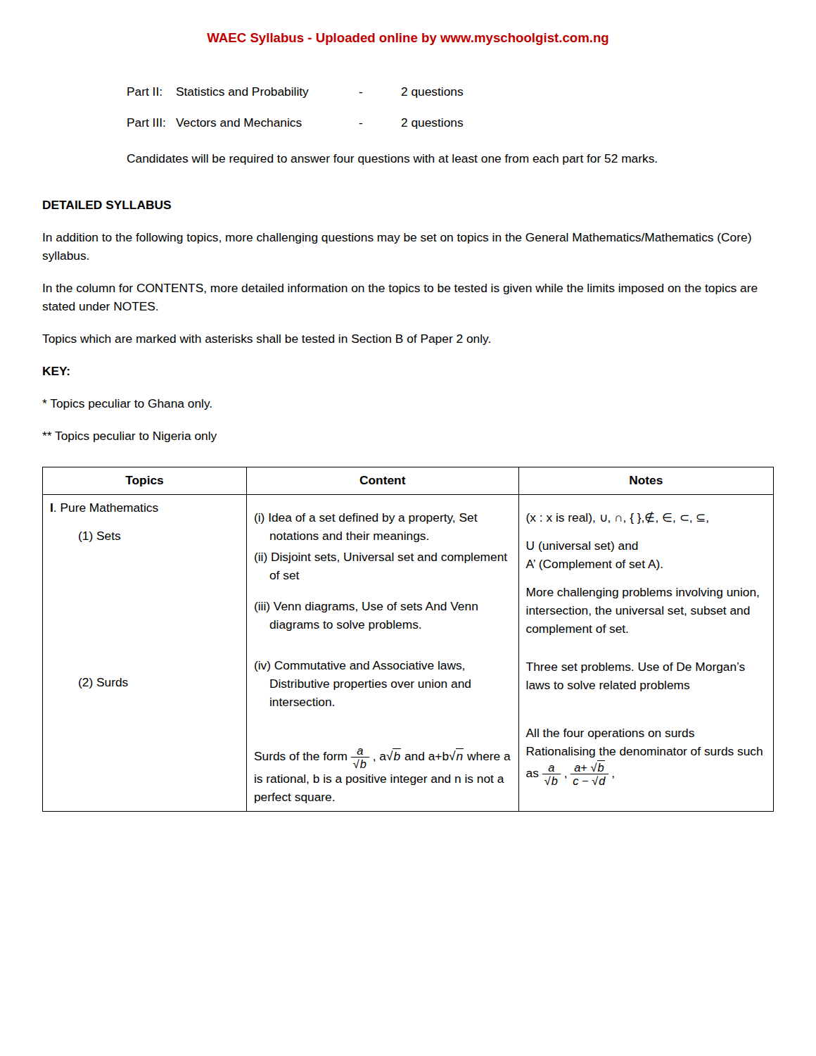WAEC Syllabus - Uploaded online by www.myschoolgist.com.ng
Part II: Statistics and Probability-2 questions
Part III: Vectors and Mechanics-2 questions
Candidates will be required to answer four questions with at least one from each part for 52 marks.
DETAILED SYLLABUS
In addition to the following topics, more challenging questions may be set on topics in the General Mathematics/Mathematics (Core) syllabus.
In the column for CONTENTS, more detailed information on the topics to be tested is given while the limits imposed on the topics are stated under NOTES.
Topics which are marked with asterisks shall be tested in Section B of Paper 2 only.
KEY:
* Topics peculiar to Ghana only.
** Topics peculiar to Nigeria only
| Topics | Content | Notes |
| --- | --- | --- |
| I . Pure Mathematics (1) Sets (2) Surds | (i) Idea of a set defined by a property, Set notations and their meanings. (ii) Disjoint sets, Universal set and complement of set (iii) Venn diagrams, Use of sets And Venn diagrams to solve problems. (iv) Commutative and Associative laws, Distributive properties over union and intersection. Surds of the form a √ b , a √ b and a+b √ n where a is rational, b is a positive integer and n is not a perfect square. | (x : x is real), ∪, ∩, { },∉, ∈, ⊂, ⊆, U (universal set) and A’ (Complement of set A). More challenging problems involving union, intersection, the universal set, subset and complement of set. Three set problems. Use of De Morgan’s laws to solve related problems All the four operations on surds Rationalising the denominator of surds such as a √ b , a + √ b c − √ d , |